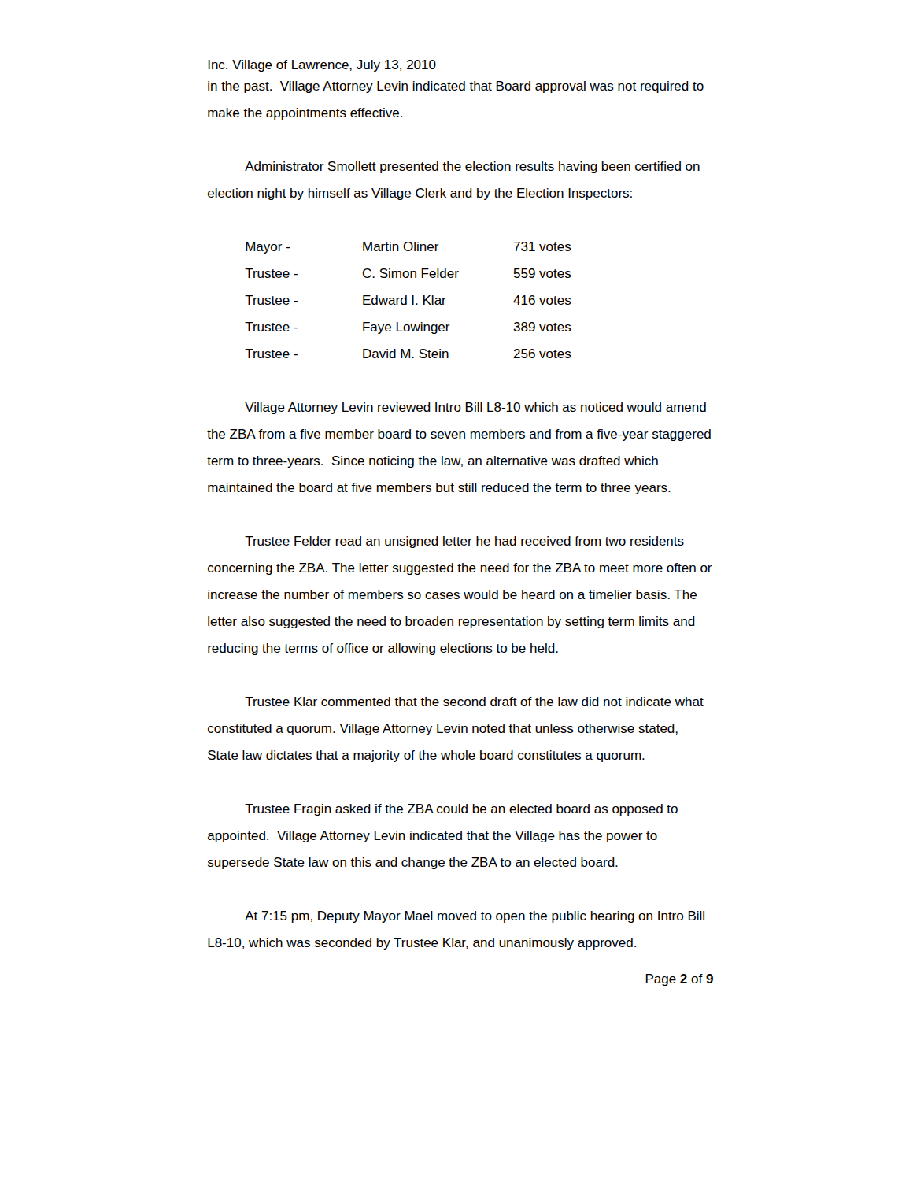Inc. Village of Lawrence, July 13, 2010
in the past. Village Attorney Levin indicated that Board approval was not required to make the appointments effective.
Administrator Smollett presented the election results having been certified on election night by himself as Village Clerk and by the Election Inspectors:
| Mayor - | Martin Oliner | 731 votes |
| Trustee - | C. Simon Felder | 559 votes |
| Trustee - | Edward I. Klar | 416 votes |
| Trustee - | Faye Lowinger | 389 votes |
| Trustee - | David M. Stein | 256 votes |
Village Attorney Levin reviewed Intro Bill L8-10 which as noticed would amend the ZBA from a five member board to seven members and from a five-year staggered term to three-years. Since noticing the law, an alternative was drafted which maintained the board at five members but still reduced the term to three years.
Trustee Felder read an unsigned letter he had received from two residents concerning the ZBA. The letter suggested the need for the ZBA to meet more often or increase the number of members so cases would be heard on a timelier basis. The letter also suggested the need to broaden representation by setting term limits and reducing the terms of office or allowing elections to be held.
Trustee Klar commented that the second draft of the law did not indicate what constituted a quorum. Village Attorney Levin noted that unless otherwise stated, State law dictates that a majority of the whole board constitutes a quorum.
Trustee Fragin asked if the ZBA could be an elected board as opposed to appointed. Village Attorney Levin indicated that the Village has the power to supersede State law on this and change the ZBA to an elected board.
At 7:15 pm, Deputy Mayor Mael moved to open the public hearing on Intro Bill L8-10, which was seconded by Trustee Klar, and unanimously approved.
Page 2 of 9